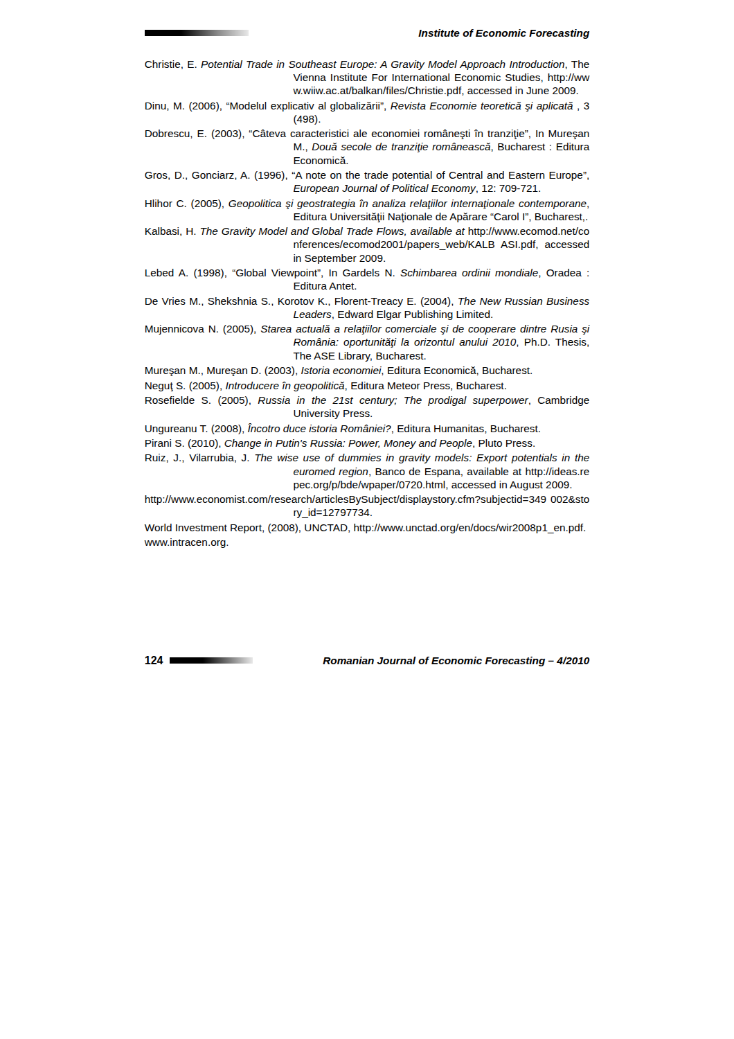Institute of Economic Forecasting
Christie, E. Potential Trade in Southeast Europe: A Gravity Model Approach Introduction, The Vienna Institute For International Economic Studies, http://www.wiiw.ac.at/balkan/files/Christie.pdf, accessed in June 2009.
Dinu, M. (2006), “Modelul explicativ al globalizării”, Revista Economie teoretică şi aplicată , 3 (498).
Dobrescu, E. (2003), “Câteva caracteristici ale economiei româneşti în tranziţie”, In Mureşan M., Două secole de tranziţie românească, Bucharest : Editura Economică.
Gros, D., Gonciarz, A. (1996), “A note on the trade potential of Central and Eastern Europe”, European Journal of Political Economy, 12: 709-721.
Hlihor C. (2005), Geopolitica şi geostrategia în analiza relaţiilor internaţionale contemporane, Editura Universităţii Naţionale de Apărare “Carol I”, Bucharest,.
Kalbasi, H. The Gravity Model and Global Trade Flows, available at http://www.ecomod.net/conferences/ecomod2001/papers_web/KALB ASI.pdf, accessed in September 2009.
Lebed A. (1998), “Global Viewpoint”, In Gardels N. Schimbarea ordinii mondiale, Oradea : Editura Antet.
De Vries M., Shekshnia S., Korotov K., Florent-Treacy E. (2004), The New Russian Business Leaders, Edward Elgar Publishing Limited.
Mujennicova N. (2005), Starea actuală a relaţiilor comerciale şi de cooperare dintre Rusia şi România: oportunităţi la orizontul anului 2010, Ph.D. Thesis, The ASE Library, Bucharest.
Mureşan M., Mureşan D. (2003), Istoria economiei, Editura Economică, Bucharest.
Neguţ S. (2005), Introducere în geopolitică, Editura Meteor Press, Bucharest.
Rosefielde S. (2005), Russia in the 21st century; The prodigal superpower, Cambridge University Press.
Ungureanu T. (2008), Încotro duce istoria României?, Editura Humanitas, Bucharest.
Pirani S. (2010), Change in Putin's Russia: Power, Money and People, Pluto Press.
Ruiz, J., Vilarrubia, J. The wise use of dummies in gravity models: Export potentials in the euromed region, Banco de Espana, available at http://ideas.repec.org/p/bde/wpaper/0720.html, accessed in August 2009.
http://www.economist.com/research/articlesBySubject/displaystory.cfm?subjectid=349 002&story_id=12797734.
World Investment Report, (2008), UNCTAD, http://www.unctad.org/en/docs/wir2008p1_en.pdf.
www.intracen.org.
124 Romanian Journal of Economic Forecasting – 4/2010